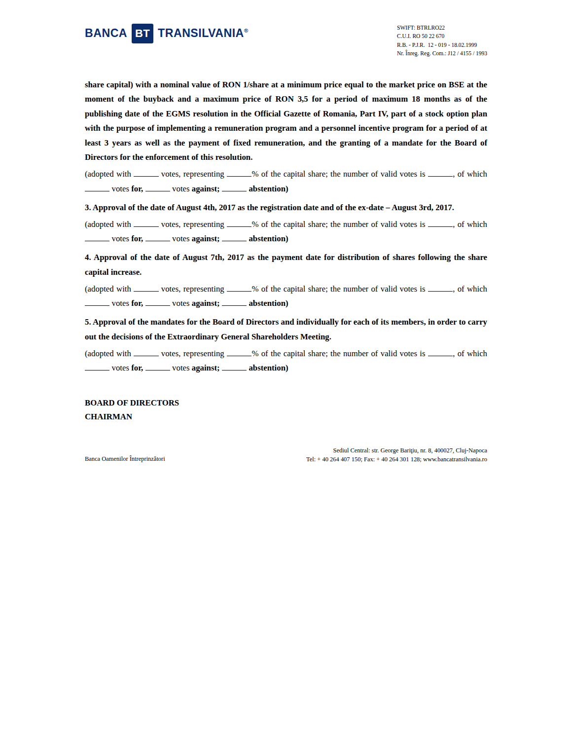BANCA BT TRANSILVANIA®
SWIFT: BTRLRO22
C.U.I. RO 50 22 670
R.B. - P.J.R. 12 - 019 - 18.02.1999
Nr. Înreg. Reg. Com.: J12 / 4155 / 1993
share capital) with a nominal value of RON 1/share at a minimum price equal to the market price on BSE at the moment of the buyback and a maximum price of RON 3,5 for a period of maximum 18 months as of the publishing date of the EGMS resolution in the Official Gazette of Romania, Part IV, part of a stock option plan with the purpose of implementing a remuneration program and a personnel incentive program for a period of at least 3 years as well as the payment of fixed remuneration, and the granting of a mandate for the Board of Directors for the enforcement of this resolution.
(adopted with votes, representing % of the capital share; the number of valid votes is , of which votes for, votes against; abstention)
3. Approval of the date of August 4th, 2017 as the registration date and of the ex-date – August 3rd, 2017.
(adopted with votes, representing % of the capital share; the number of valid votes is , of which votes for, votes against; abstention)
4. Approval of the date of August 7th, 2017 as the payment date for distribution of shares following the share capital increase.
(adopted with votes, representing % of the capital share; the number of valid votes is , of which votes for, votes against; abstention)
5. Approval of the mandates for the Board of Directors and individually for each of its members, in order to carry out the decisions of the Extraordinary General Shareholders Meeting.
(adopted with votes, representing % of the capital share; the number of valid votes is , of which votes for, votes against; abstention)
BOARD OF DIRECTORS
CHAIRMAN
Banca Oamenilor Întreprinzători
Sediul Central: str. George Bariţiu, nr. 8, 400027, Cluj-Napoca
Tel: + 40 264 407 150; Fax: + 40 264 301 128; www.bancatransilvania.ro